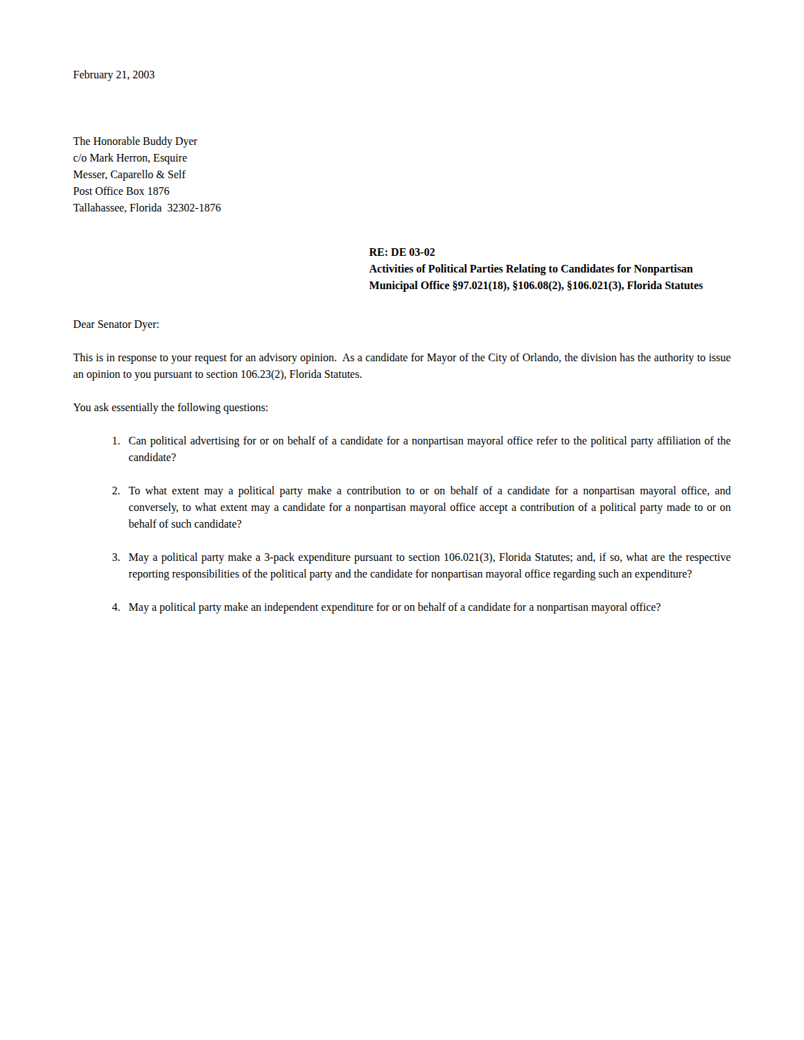February 21, 2003
The Honorable Buddy Dyer
c/o Mark Herron, Esquire
Messer, Caparello & Self
Post Office Box 1876
Tallahassee, Florida 32302-1876
RE: DE 03-02
Activities of Political Parties Relating to Candidates for Nonpartisan Municipal Office §97.021(18), §106.08(2), §106.021(3), Florida Statutes
Dear Senator Dyer:
This is in response to your request for an advisory opinion. As a candidate for Mayor of the City of Orlando, the division has the authority to issue an opinion to you pursuant to section 106.23(2), Florida Statutes.
You ask essentially the following questions:
Can political advertising for or on behalf of a candidate for a nonpartisan mayoral office refer to the political party affiliation of the candidate?
To what extent may a political party make a contribution to or on behalf of a candidate for a nonpartisan mayoral office, and conversely, to what extent may a candidate for a nonpartisan mayoral office accept a contribution of a political party made to or on behalf of such candidate?
May a political party make a 3-pack expenditure pursuant to section 106.021(3), Florida Statutes; and, if so, what are the respective reporting responsibilities of the political party and the candidate for nonpartisan mayoral office regarding such an expenditure?
May a political party make an independent expenditure for or on behalf of a candidate for a nonpartisan mayoral office?